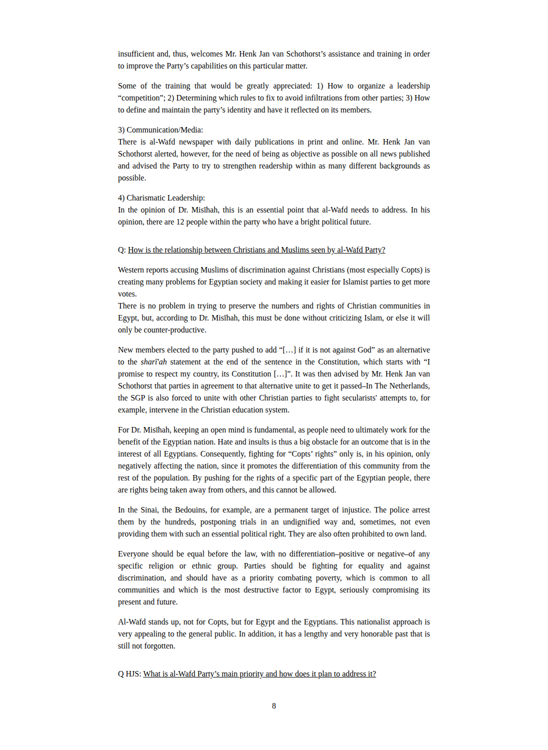insufficient and, thus, welcomes Mr. Henk Jan van Schothorst’s assistance and training in order to improve the Party’s capabilities on this particular matter.
Some of the training that would be greatly appreciated: 1) How to organize a leadership “competition”; 2) Determining which rules to fix to avoid infiltrations from other parties; 3) How to define and maintain the party’s identity and have it reflected on its members.
3) Communication/Media:
There is al-Wafd newspaper with daily publications in print and online. Mr. Henk Jan van Schothorst alerted, however, for the need of being as objective as possible on all news published and advised the Party to try to strengthen readership within as many different backgrounds as possible.
4) Charismatic Leadership:
In the opinion of Dr. Misīhah, this is an essential point that al-Wafd needs to address. In his opinion, there are 12 people within the party who have a bright political future.
Q: How is the relationship between Christians and Muslims seen by al-Wafd Party?
Western reports accusing Muslims of discrimination against Christians (most especially Copts) is creating many problems for Egyptian society and making it easier for Islamist parties to get more votes.
There is no problem in trying to preserve the numbers and rights of Christian communities in Egypt, but, according to Dr. Misīhah, this must be done without criticizing Islam, or else it will only be counter-productive.
New members elected to the party pushed to add “[…] if it is not against God” as an alternative to the sharī'ah statement at the end of the sentence in the Constitution, which starts with “I promise to respect my country, its Constitution […]”. It was then advised by Mr. Henk Jan van Schothorst that parties in agreement to that alternative unite to get it passed–In The Netherlands, the SGP is also forced to unite with other Christian parties to fight secularists' attempts to, for example, intervene in the Christian education system.
For Dr. Misīhah, keeping an open mind is fundamental, as people need to ultimately work for the benefit of the Egyptian nation. Hate and insults is thus a big obstacle for an outcome that is in the interest of all Egyptians. Consequently, fighting for “Copts’ rights” only is, in his opinion, only negatively affecting the nation, since it promotes the differentiation of this community from the rest of the population. By pushing for the rights of a specific part of the Egyptian people, there are rights being taken away from others, and this cannot be allowed.
In the Sinai, the Bedouins, for example, are a permanent target of injustice. The police arrest them by the hundreds, postponing trials in an undignified way and, sometimes, not even providing them with such an essential political right. They are also often prohibited to own land.
Everyone should be equal before the law, with no differentiation–positive or negative–of any specific religion or ethnic group. Parties should be fighting for equality and against discrimination, and should have as a priority combating poverty, which is common to all communities and which is the most destructive factor to Egypt, seriously compromising its present and future.
Al-Wafd stands up, not for Copts, but for Egypt and the Egyptians. This nationalist approach is very appealing to the general public. In addition, it has a lengthy and very honorable past that is still not forgotten.
Q HJS: What is al-Wafd Party’s main priority and how does it plan to address it?
8